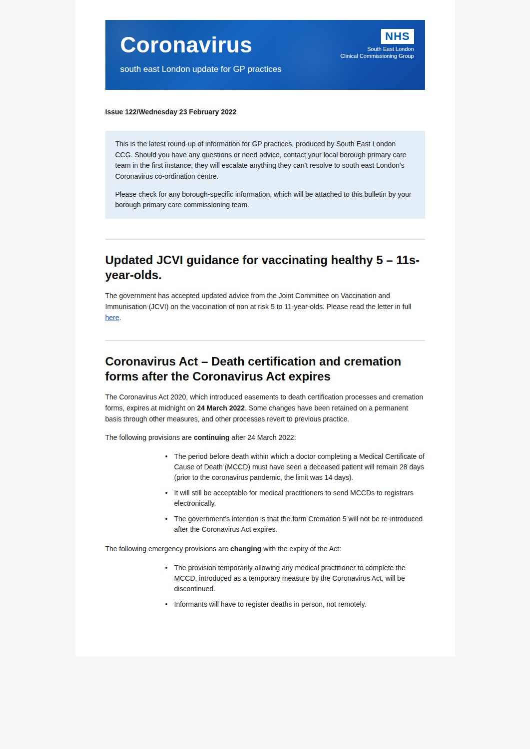NHS
South East London
Clinical Commissioning Group
Coronavirus
south east London update for GP practices
Issue 122/Wednesday 23 February 2022
This is the latest round-up of information for GP practices, produced by South East London CCG. Should you have any questions or need advice, contact your local borough primary care team in the first instance; they will escalate anything they can't resolve to south east London's Coronavirus co-ordination centre.
Please check for any borough-specific information, which will be attached to this bulletin by your borough primary care commissioning team.
Updated JCVI guidance for vaccinating healthy 5 – 11s-year-olds.
The government has accepted updated advice from the Joint Committee on Vaccination and Immunisation (JCVI) on the vaccination of non at risk 5 to 11-year-olds. Please read the letter in full here.
Coronavirus Act – Death certification and cremation forms after the Coronavirus Act expires
The Coronavirus Act 2020, which introduced easements to death certification processes and cremation forms, expires at midnight on 24 March 2022. Some changes have been retained on a permanent basis through other measures, and other processes revert to previous practice.
The following provisions are continuing after 24 March 2022:
The period before death within which a doctor completing a Medical Certificate of Cause of Death (MCCD) must have seen a deceased patient will remain 28 days (prior to the coronavirus pandemic, the limit was 14 days).
It will still be acceptable for medical practitioners to send MCCDs to registrars electronically.
The government's intention is that the form Cremation 5 will not be re-introduced after the Coronavirus Act expires.
The following emergency provisions are changing with the expiry of the Act:
The provision temporarily allowing any medical practitioner to complete the MCCD, introduced as a temporary measure by the Coronavirus Act, will be discontinued.
Informants will have to register deaths in person, not remotely.